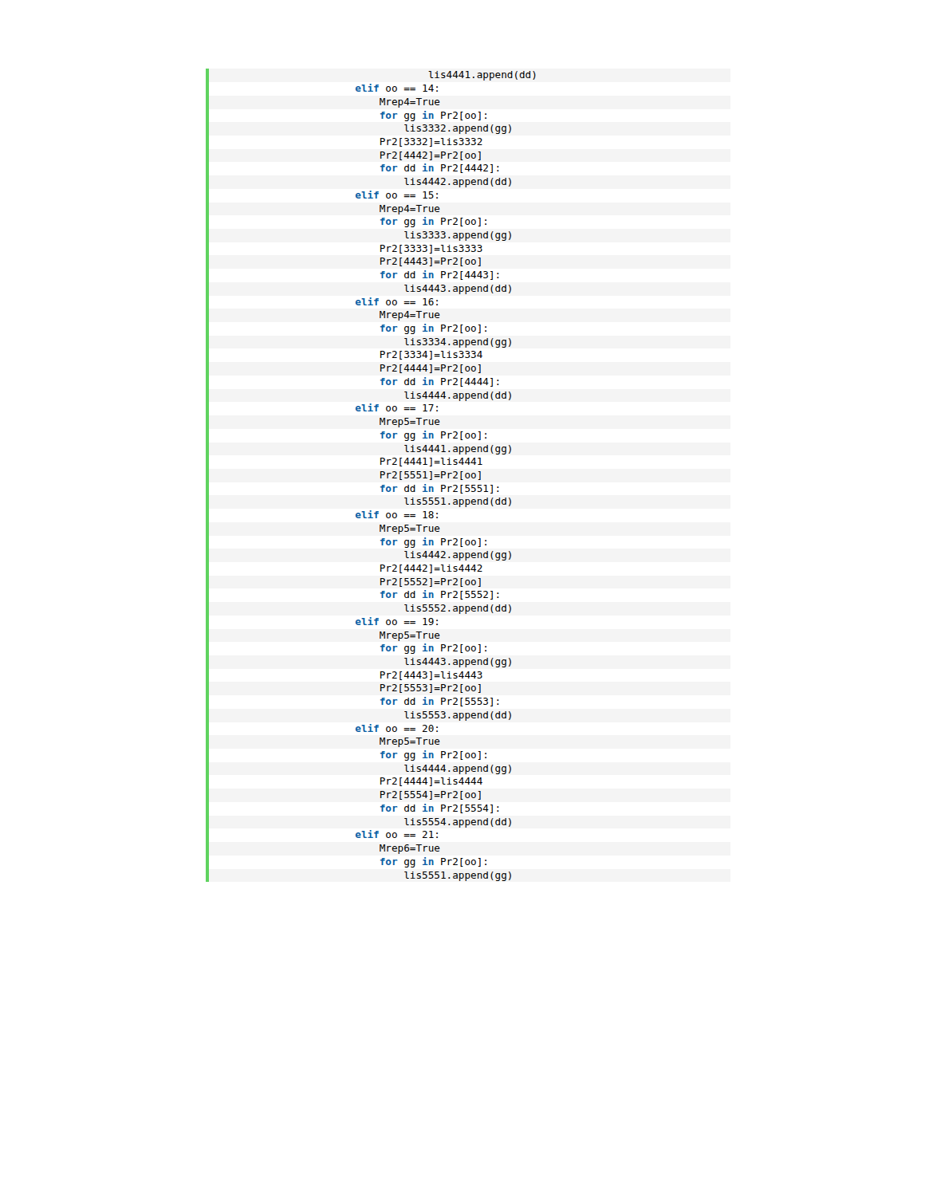| lis4441.append(dd) |
| elif oo == 14: |
| Mrep4=True |
| for gg in Pr2[oo]: |
| lis3332.append(gg) |
| Pr2[3332]=lis3332 |
| Pr2[4442]=Pr2[oo] |
| for dd in Pr2[4442]: |
| lis4442.append(dd) |
| elif oo == 15: |
| Mrep4=True |
| for gg in Pr2[oo]: |
| lis3333.append(gg) |
| Pr2[3333]=lis3333 |
| Pr2[4443]=Pr2[oo] |
| for dd in Pr2[4443]: |
| lis4443.append(dd) |
| elif oo == 16: |
| Mrep4=True |
| for gg in Pr2[oo]: |
| lis3334.append(gg) |
| Pr2[3334]=lis3334 |
| Pr2[4444]=Pr2[oo] |
| for dd in Pr2[4444]: |
| lis4444.append(dd) |
| elif oo == 17: |
| Mrep5=True |
| for gg in Pr2[oo]: |
| lis4441.append(gg) |
| Pr2[4441]=lis4441 |
| Pr2[5551]=Pr2[oo] |
| for dd in Pr2[5551]: |
| lis5551.append(dd) |
| elif oo == 18: |
| Mrep5=True |
| for gg in Pr2[oo]: |
| lis4442.append(gg) |
| Pr2[4442]=lis4442 |
| Pr2[5552]=Pr2[oo] |
| for dd in Pr2[5552]: |
| lis5552.append(dd) |
| elif oo == 19: |
| Mrep5=True |
| for gg in Pr2[oo]: |
| lis4443.append(gg) |
| Pr2[4443]=lis4443 |
| Pr2[5553]=Pr2[oo] |
| for dd in Pr2[5553]: |
| lis5553.append(dd) |
| elif oo == 20: |
| Mrep5=True |
| for gg in Pr2[oo]: |
| lis4444.append(gg) |
| Pr2[4444]=lis4444 |
| Pr2[5554]=Pr2[oo] |
| for dd in Pr2[5554]: |
| lis5554.append(dd) |
| elif oo == 21: |
| Mrep6=True |
| for gg in Pr2[oo]: |
| lis5551.append(gg) |